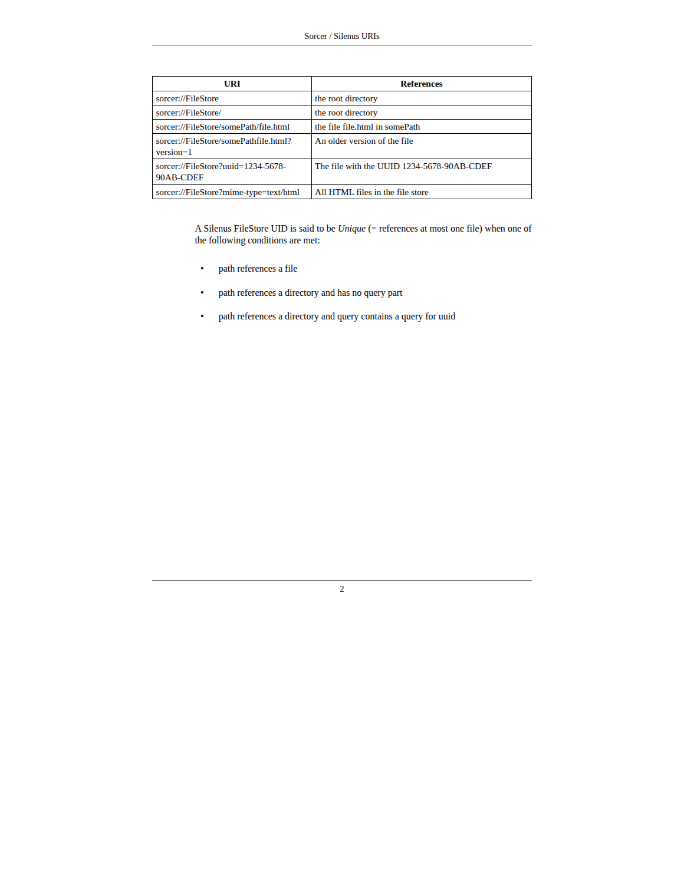Sorcer / Silenus URIs
| URI | References |
| --- | --- |
| sorcer://FileStore | the root directory |
| sorcer://FileStore/ | the root directory |
| sorcer://FileStore/somePath/file.html | the file file.html in somePath |
| sorcer://FileStore/somePathfile.html?version=1 | An older version of the file |
| sorcer://FileStore?uuid=1234-5678-90AB-CDEF | The file with the UUID 1234-5678-90AB-CDEF |
| sorcer://FileStore?mime-type=text/html | All HTML files in the file store |
A Silenus FileStore UID is said to be Unique (= references at most one file) when one of the following conditions are met:
path references a file
path references a directory and has no query part
path references a directory and query contains a query for uuid
2